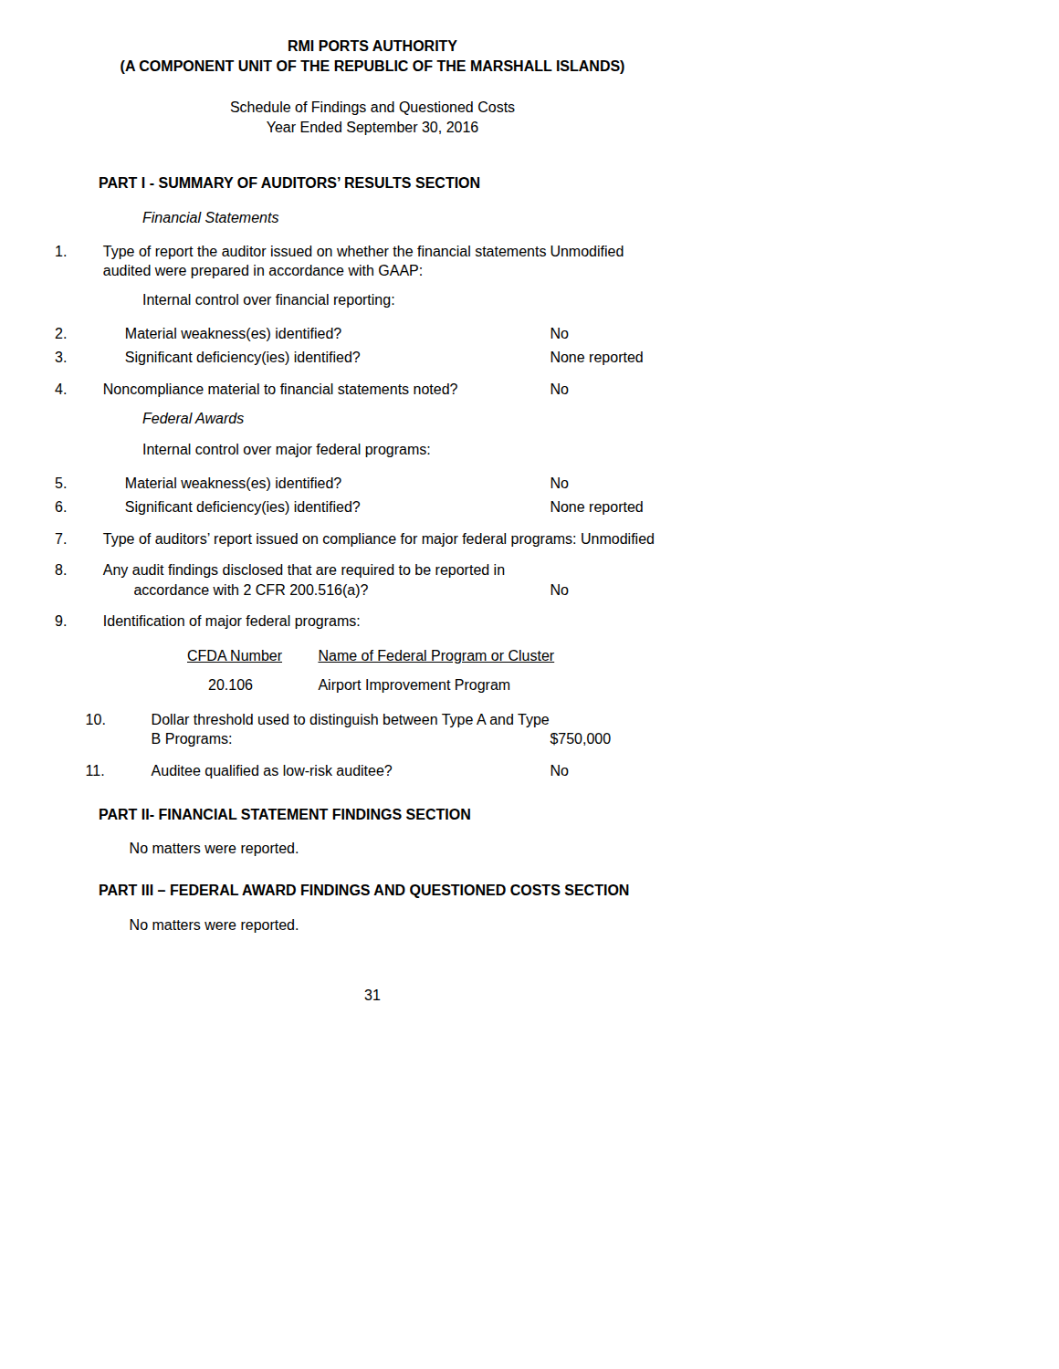RMI PORTS AUTHORITY
(A COMPONENT UNIT OF THE REPUBLIC OF THE MARSHALL ISLANDS)
Schedule of Findings and Questioned Costs
Year Ended September 30, 2016
PART I - SUMMARY OF AUDITORS’ RESULTS SECTION
Financial Statements
| 1. | Type of report the auditor issued on whether the financial statements audited were prepared in accordance with GAAP: | Unmodified |
Internal control over financial reporting:
| 2. | Material weakness(es) identified? | No |
| 3. | Significant deficiency(ies) identified? | None reported |
| 4. | Noncompliance material to financial statements noted? | No |
Federal Awards
Internal control over major federal programs:
| 5. | Material weakness(es) identified? | No |
| 6. | Significant deficiency(ies) identified? | None reported |
| 7. | Type of auditors’ report issued on compliance for major federal programs: Unmodified |
| 8. | Any audit findings disclosed that are required to be reported in accordance with 2 CFR 200.516(a)? | No |
| 9. | Identification of major federal programs: |
| CFDA Number | Name of Federal Program or Cluster |
| --- | --- |
| 20.106 | Airport Improvement Program |
| 10. | Dollar threshold used to distinguish between Type A and Type B Programs: | $750,000 |
| 11. | Auditee qualified as low-risk auditee? | No |
PART II- FINANCIAL STATEMENT FINDINGS SECTION
No matters were reported.
PART III – FEDERAL AWARD FINDINGS AND QUESTIONED COSTS SECTION
No matters were reported.
31